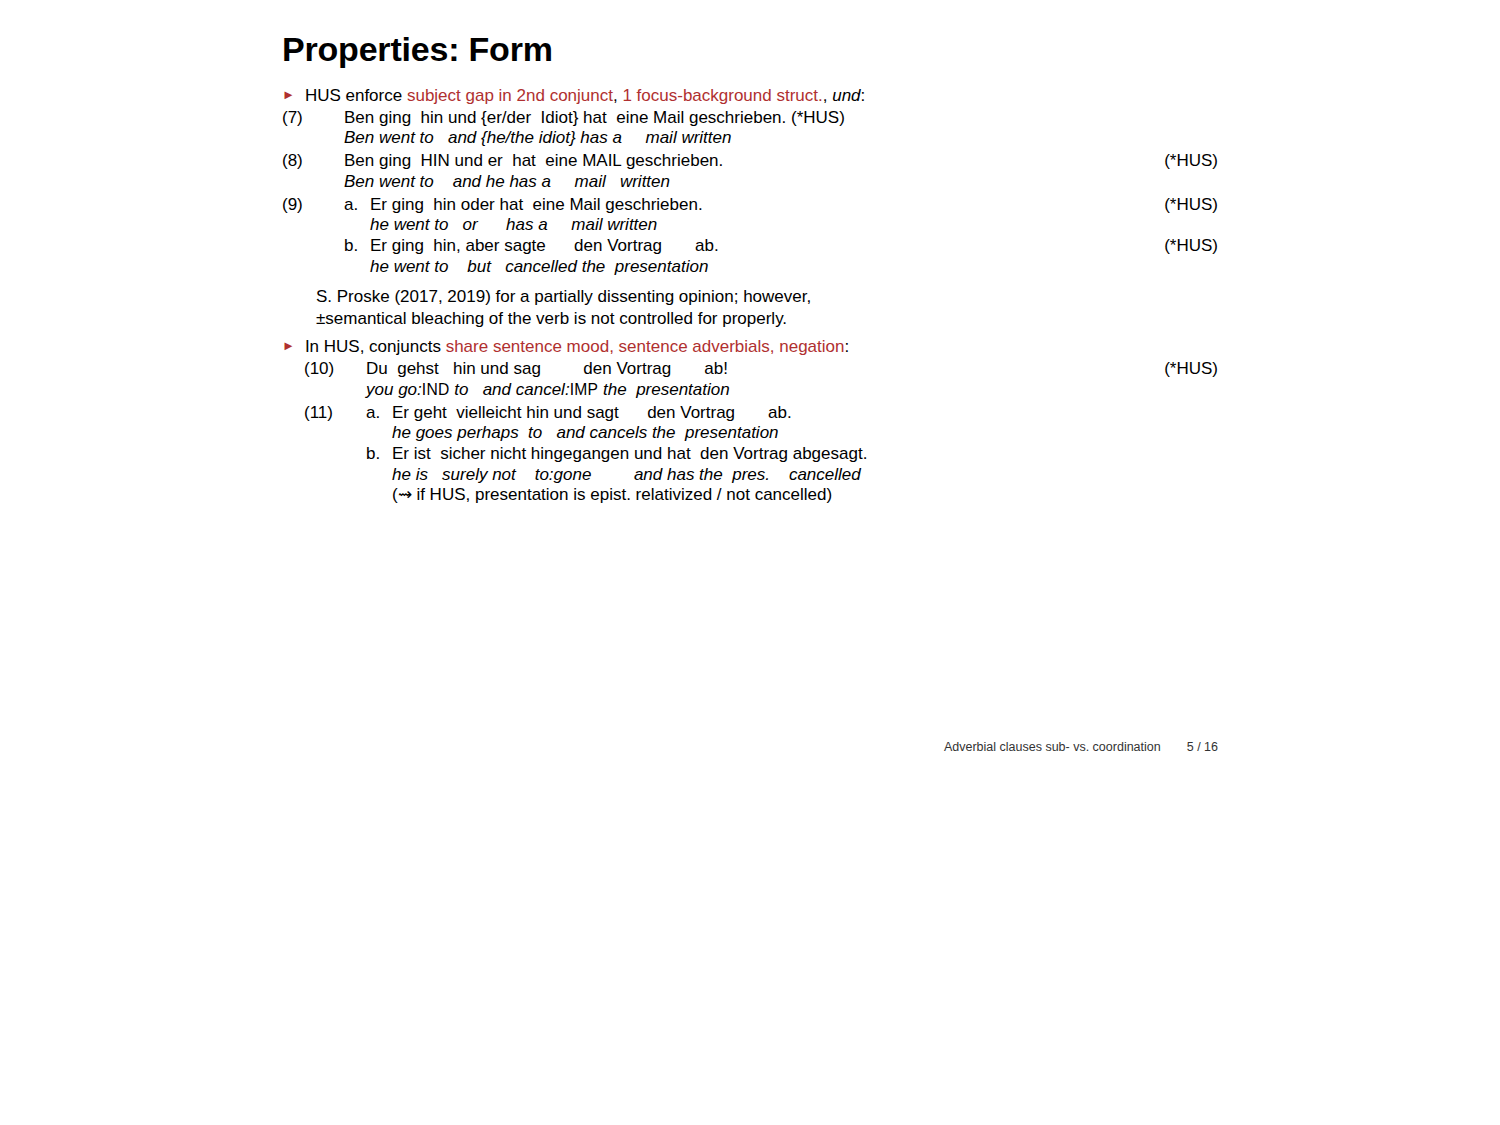Properties: Form
► HUS enforce subject gap in 2nd conjunct, 1 focus-background struct., und:
| (7) | Ben ging hin und {er/der Idiot} hat eine Mail geschrieben. (*HUS) |
| | Ben went to and {he/the idiot} has a mail written |
| (8) | Ben ging HIN und er hat eine MAIL geschrieben. | (*HUS) |
| | Ben went to and he has a mail written | |
| (9) | a. | Er ging hin oder hat eine Mail geschrieben. | (*HUS) |
| | | he went to or has a mail written | |
| | b. | Er ging hin, aber sagte den Vortrag ab. | (*HUS) |
| | | he went to but cancelled the presentation | |
S. Proske (2017, 2019) for a partially dissenting opinion; however,
±semantical bleaching of the verb is not controlled for properly.
► In HUS, conjuncts share sentence mood, sentence adverbials, negation:
| (10) | Du gehst hin und sag den Vortrag ab! | (*HUS) |
| | you go: IND to and cancel: IMP the presentation | |
| (11) | a. | Er geht vielleicht hin und sagt den Vortrag ab. |
| | | he goes perhaps to and cancels the presentation |
| | b. | Er ist sicher nicht hingegangen und hat den Vortrag abgesagt. |
| | | he is surely not to:gone and has the pres. cancelled |
| | | (⇝ if HUS, presentation is epist. relativized / not cancelled) |
Adverbial clauses sub- vs. coordination5 / 16